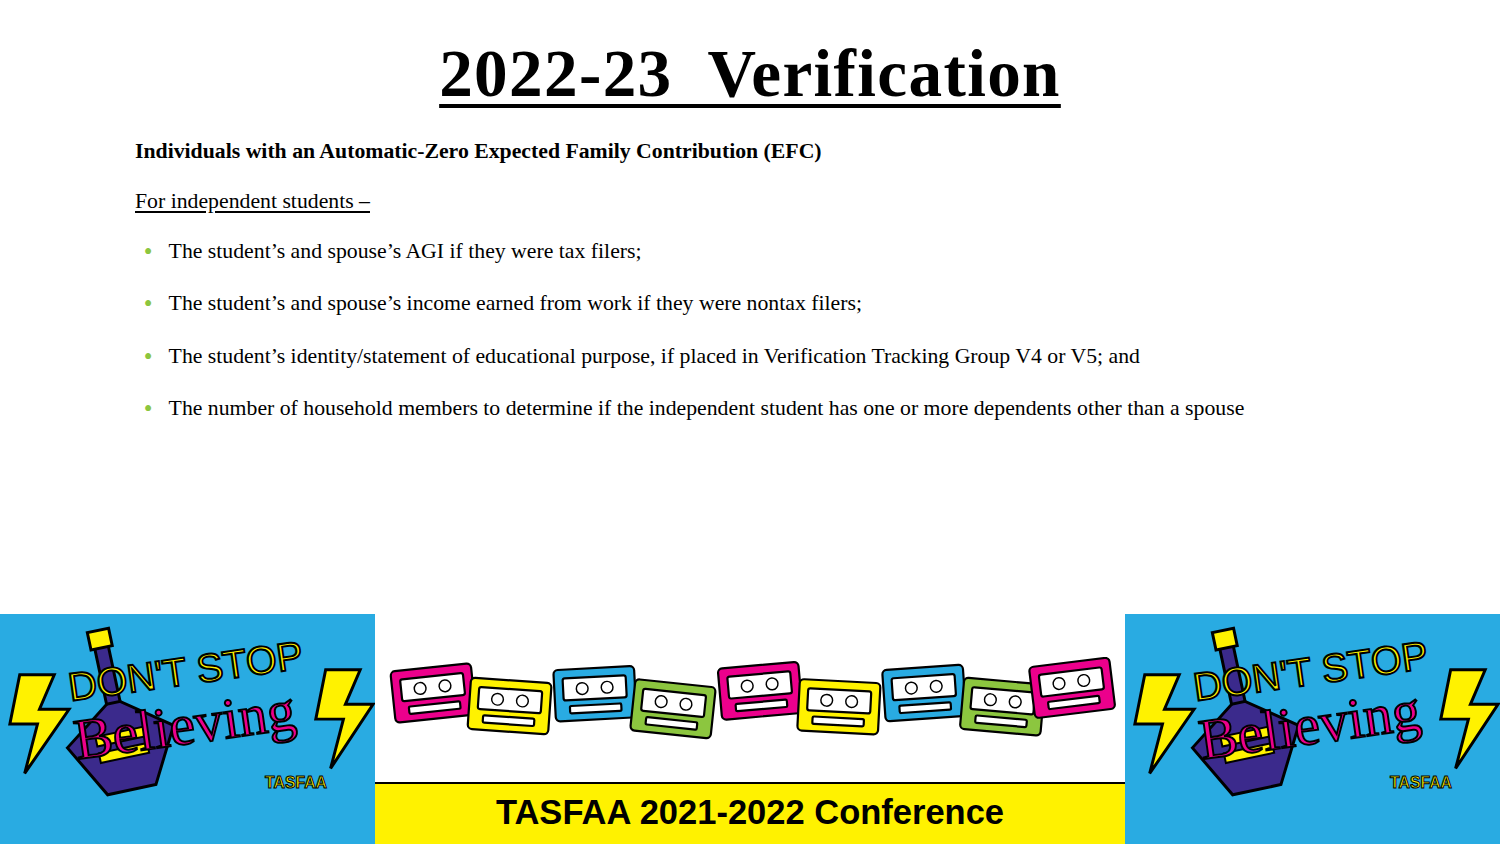2022-23 Verification
Individuals with an Automatic-Zero Expected Family Contribution (EFC)
For independent students –
The student’s and spouse’s AGI if they were tax filers;
The student’s and spouse’s income earned from work if they were nontax filers;
The student’s identity/statement of educational purpose, if placed in Verification Tracking Group V4 or V5; and
The number of household members to determine if the independent student has one or more dependents other than a spouse
DON'T STOP Believing TASFAA
TASFAA 2021-2022 Conference
DON'T STOP Believing TASFAA